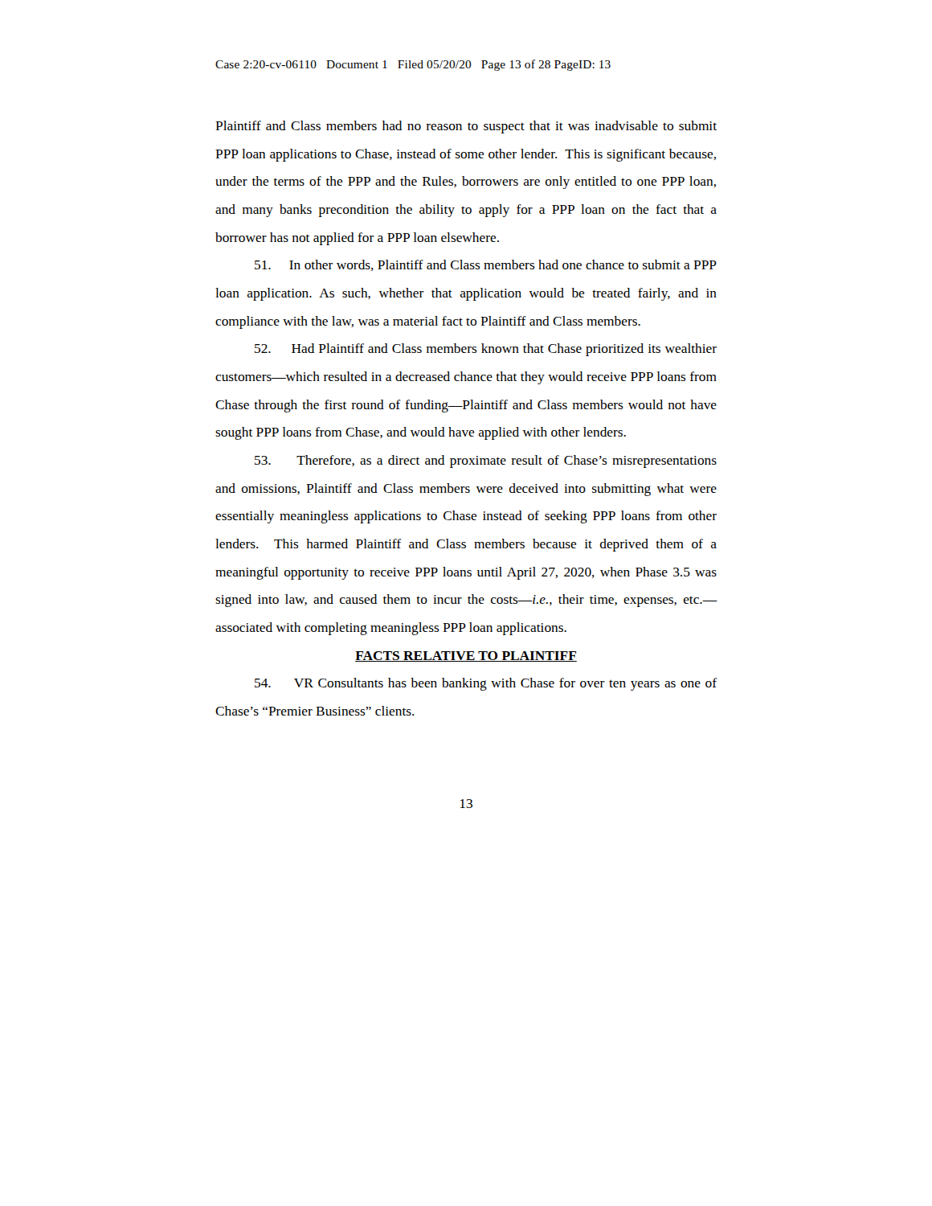Case 2:20-cv-06110 Document 1 Filed 05/20/20 Page 13 of 28 PageID: 13
Plaintiff and Class members had no reason to suspect that it was inadvisable to submit PPP loan applications to Chase, instead of some other lender. This is significant because, under the terms of the PPP and the Rules, borrowers are only entitled to one PPP loan, and many banks precondition the ability to apply for a PPP loan on the fact that a borrower has not applied for a PPP loan elsewhere.
51. In other words, Plaintiff and Class members had one chance to submit a PPP loan application. As such, whether that application would be treated fairly, and in compliance with the law, was a material fact to Plaintiff and Class members.
52. Had Plaintiff and Class members known that Chase prioritized its wealthier customers—which resulted in a decreased chance that they would receive PPP loans from Chase through the first round of funding—Plaintiff and Class members would not have sought PPP loans from Chase, and would have applied with other lenders.
53. Therefore, as a direct and proximate result of Chase’s misrepresentations and omissions, Plaintiff and Class members were deceived into submitting what were essentially meaningless applications to Chase instead of seeking PPP loans from other lenders. This harmed Plaintiff and Class members because it deprived them of a meaningful opportunity to receive PPP loans until April 27, 2020, when Phase 3.5 was signed into law, and caused them to incur the costs—i.e., their time, expenses, etc.—associated with completing meaningless PPP loan applications.
FACTS RELATIVE TO PLAINTIFF
54. VR Consultants has been banking with Chase for over ten years as one of Chase’s “Premier Business” clients.
13